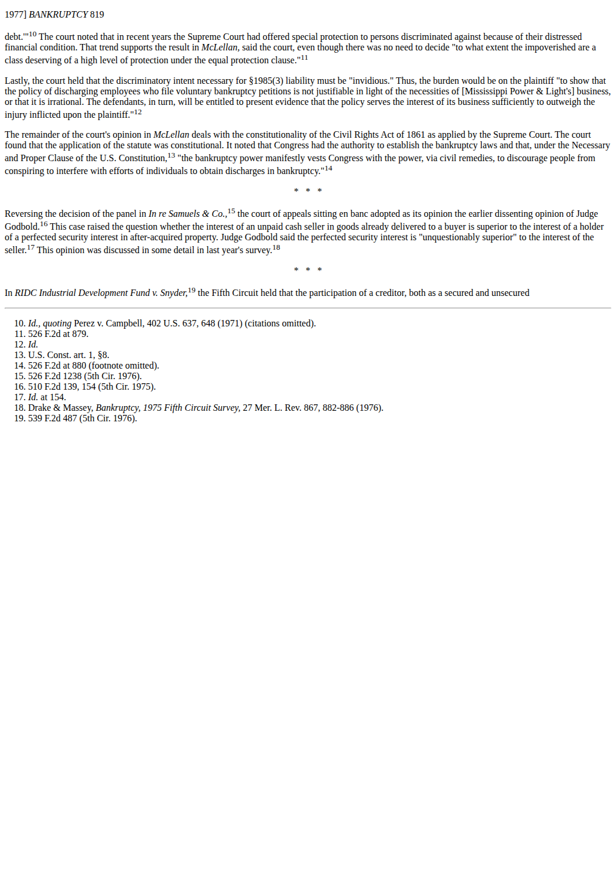1977] BANKRUPTCY 819
debt.'"10 The court noted that in recent years the Supreme Court had offered special protection to persons discriminated against because of their distressed financial condition. That trend supports the result in McLellan, said the court, even though there was no need to decide "to what extent the impoverished are a class deserving of a high level of protection under the equal protection clause."11
Lastly, the court held that the discriminatory intent necessary for §1985(3) liability must be "invidious." Thus, the burden would be on the plaintiff "to show that the policy of discharging employees who file voluntary bankruptcy petitions is not justifiable in light of the necessities of [Mississippi Power & Light's] business, or that it is irrational. The defendants, in turn, will be entitled to present evidence that the policy serves the interest of its business sufficiently to outweigh the injury inflicted upon the plaintiff."12
The remainder of the court's opinion in McLellan deals with the constitutionality of the Civil Rights Act of 1861 as applied by the Supreme Court. The court found that the application of the statute was constitutional. It noted that Congress had the authority to establish the bankruptcy laws and that, under the Necessary and Proper Clause of the U.S. Constitution,13 "the bankruptcy power manifestly vests Congress with the power, via civil remedies, to discourage people from conspiring to interfere with efforts of individuals to obtain discharges in bankruptcy."14
* * *
Reversing the decision of the panel in In re Samuels & Co.,15 the court of appeals sitting en banc adopted as its opinion the earlier dissenting opinion of Judge Godbold.16 This case raised the question whether the interest of an unpaid cash seller in goods already delivered to a buyer is superior to the interest of a holder of a perfected security interest in after-acquired property. Judge Godbold said the perfected security interest is "unquestionably superior" to the interest of the seller.17 This opinion was discussed in some detail in last year's survey.18
* * *
In RIDC Industrial Development Fund v. Snyder,19 the Fifth Circuit held that the participation of a creditor, both as a secured and unsecured
Id., quoting Perez v. Campbell, 402 U.S. 637, 648 (1971) (citations omitted).
526 F.2d at 879.
Id.
U.S. Const. art. 1, §8.
526 F.2d at 880 (footnote omitted).
526 F.2d 1238 (5th Cir. 1976).
510 F.2d 139, 154 (5th Cir. 1975).
Id. at 154.
Drake & Massey, Bankruptcy, 1975 Fifth Circuit Survey, 27 Mer. L. Rev. 867, 882-886 (1976).
539 F.2d 487 (5th Cir. 1976).